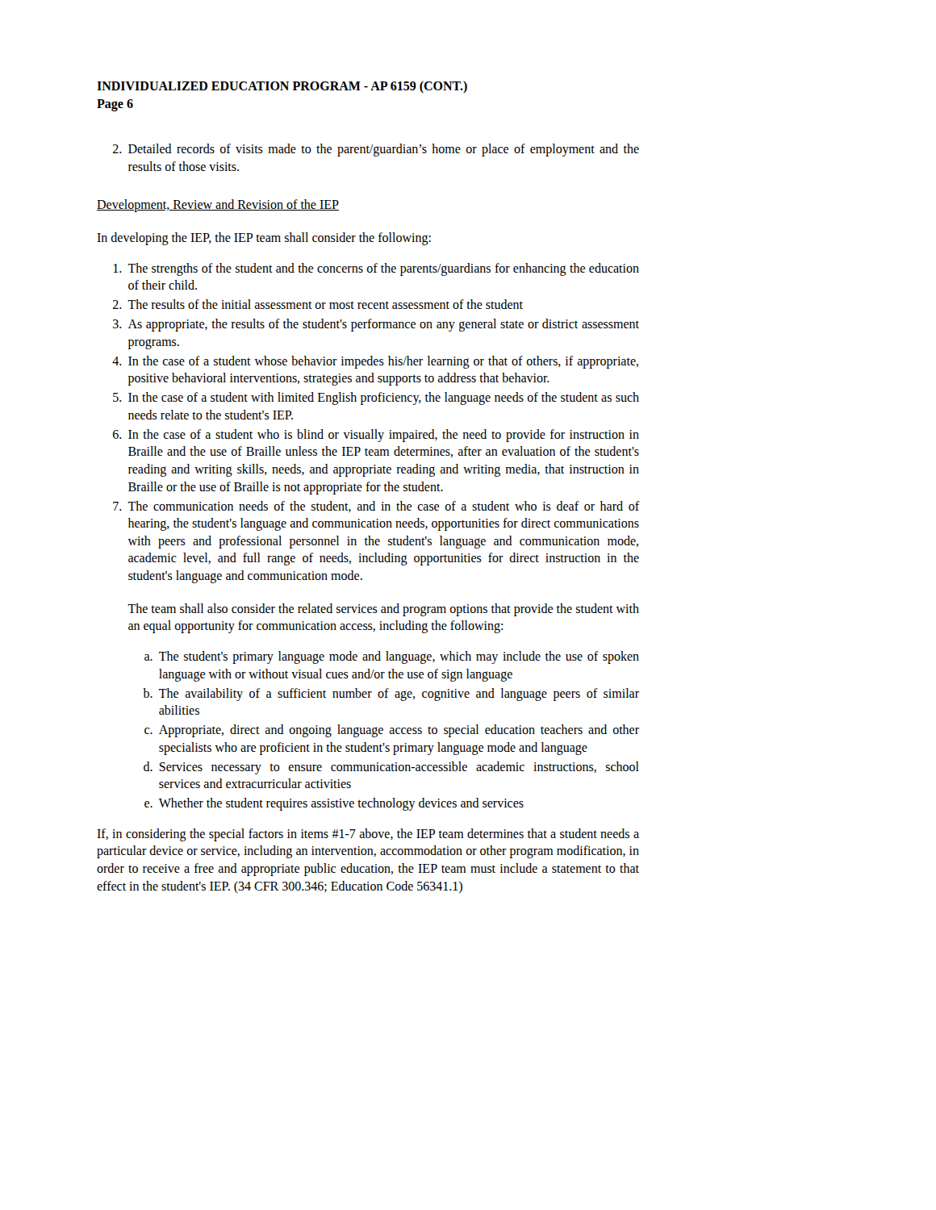Individualized Education Program - AP 6159 (Cont.)
Page 6
Detailed records of visits made to the parent/guardian’s home or place of employment and the results of those visits.
Development, Review and Revision of the IEP
In developing the IEP, the IEP team shall consider the following:
The strengths of the student and the concerns of the parents/guardians for enhancing the education of their child.
The results of the initial assessment or most recent assessment of the student
As appropriate, the results of the student's performance on any general state or district assessment programs.
In the case of a student whose behavior impedes his/her learning or that of others, if appropriate, positive behavioral interventions, strategies and supports to address that behavior.
In the case of a student with limited English proficiency, the language needs of the student as such needs relate to the student's IEP.
In the case of a student who is blind or visually impaired, the need to provide for instruction in Braille and the use of Braille unless the IEP team determines, after an evaluation of the student's reading and writing skills, needs, and appropriate reading and writing media, that instruction in Braille or the use of Braille is not appropriate for the student.
The communication needs of the student, and in the case of a student who is deaf or hard of hearing, the student's language and communication needs, opportunities for direct communications with peers and professional personnel in the student's language and communication mode, academic level, and full range of needs, including opportunities for direct instruction in the student's language and communication mode.
The team shall also consider the related services and program options that provide the student with an equal opportunity for communication access, including the following:
The student's primary language mode and language, which may include the use of spoken language with or without visual cues and/or the use of sign language
The availability of a sufficient number of age, cognitive and language peers of similar abilities
Appropriate, direct and ongoing language access to special education teachers and other specialists who are proficient in the student's primary language mode and language
Services necessary to ensure communication-accessible academic instructions, school services and extracurricular activities
Whether the student requires assistive technology devices and services
If, in considering the special factors in items #1-7 above, the IEP team determines that a student needs a particular device or service, including an intervention, accommodation or other program modification, in order to receive a free and appropriate public education, the IEP team must include a statement to that effect in the student's IEP. (34 CFR 300.346; Education Code 56341.1)